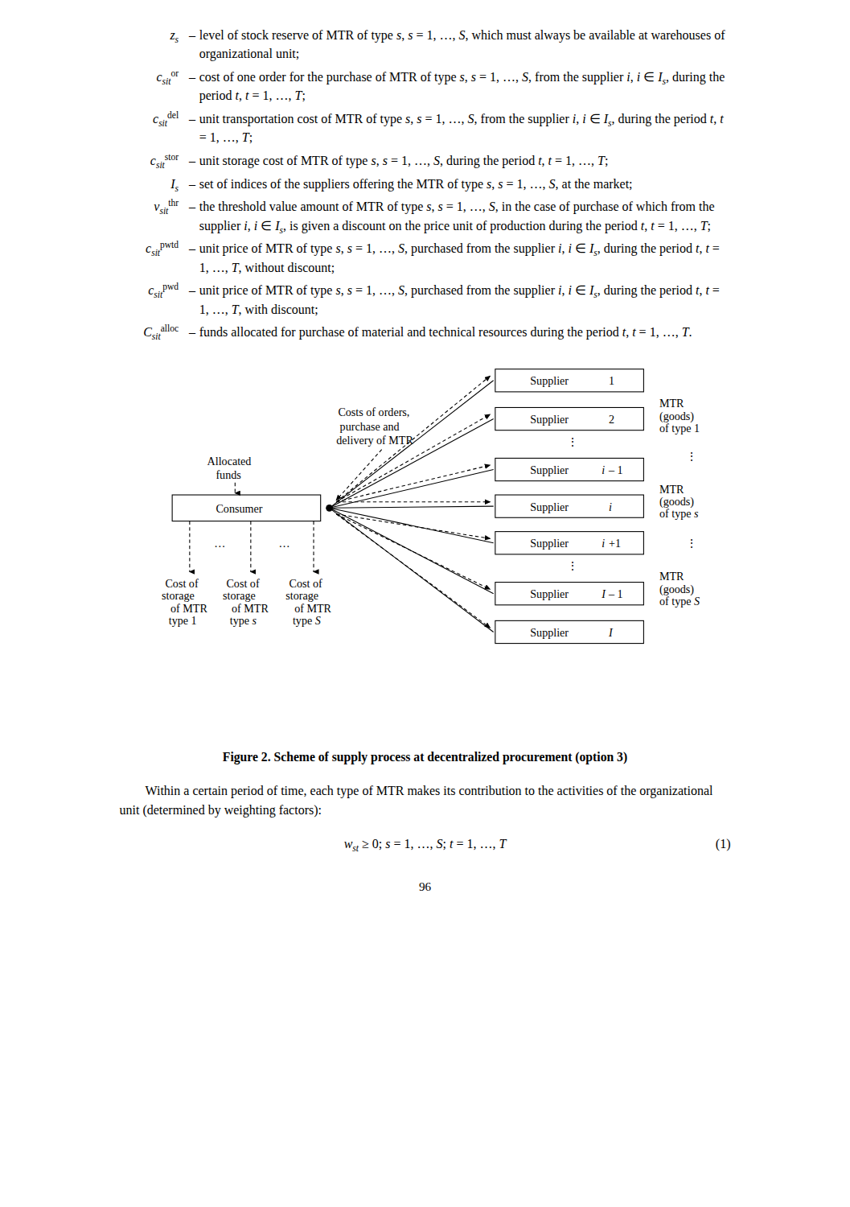zs
–
level of stock reserve of MTR of type s, s = 1, …, S, which must always be available at warehouses of organizational unit;
csitor
–
cost of one order for the purchase of MTR of type s, s = 1, …, S, from the supplier i, i ∈ Is, during the period t, t = 1, …, T;
csitdel
–
unit transportation cost of MTR of type s, s = 1, …, S, from the supplier i, i ∈ Is, during the period t, t = 1, …, T;
csitstor
–
unit storage cost of MTR of type s, s = 1, …, S, during the period t, t = 1, …, T;
Is
–
set of indices of the suppliers offering the MTR of type s, s = 1, …, S, at the market;
vsitthr
–
the threshold value amount of MTR of type s, s = 1, …, S, in the case of purchase of which from the supplier i, i ∈ Is, is given a discount on the price unit of production during the period t, t = 1, …, T;
csitpwtd
–
unit price of MTR of type s, s = 1, …, S, purchased from the supplier i, i ∈ Is, during the period t, t = 1, …, T, without discount;
csitpwd
–
unit price of MTR of type s, s = 1, …, S, purchased from the supplier i, i ∈ Is, during the period t, t = 1, …, T, with discount;
Csitalloc
–
funds allocated for purchase of material and technical resources during the period t, t = 1, …, T.
Supplier 1 Supplier 2 ⋮ Supplier i – 1 Supplier i Supplier i +1 ⋮ Supplier I – 1 Supplier I MTR (goods) of type 1 ⋮ MTR (goods) of type s ⋮ MTR (goods) of type S Consumer Costs of orders, purchase and delivery of MTR Allocated funds … … Cost of storage of MTR type 1 Cost of storage of MTR type s Cost of storage of MTR type S
Figure 2. Scheme of supply process at decentralized procurement (option 3)
Within a certain period of time, each type of MTR makes its contribution to the activities of the organizational unit (determined by weighting factors):
wst ≥ 0; s = 1, …, S; t = 1, …, T (1)
96